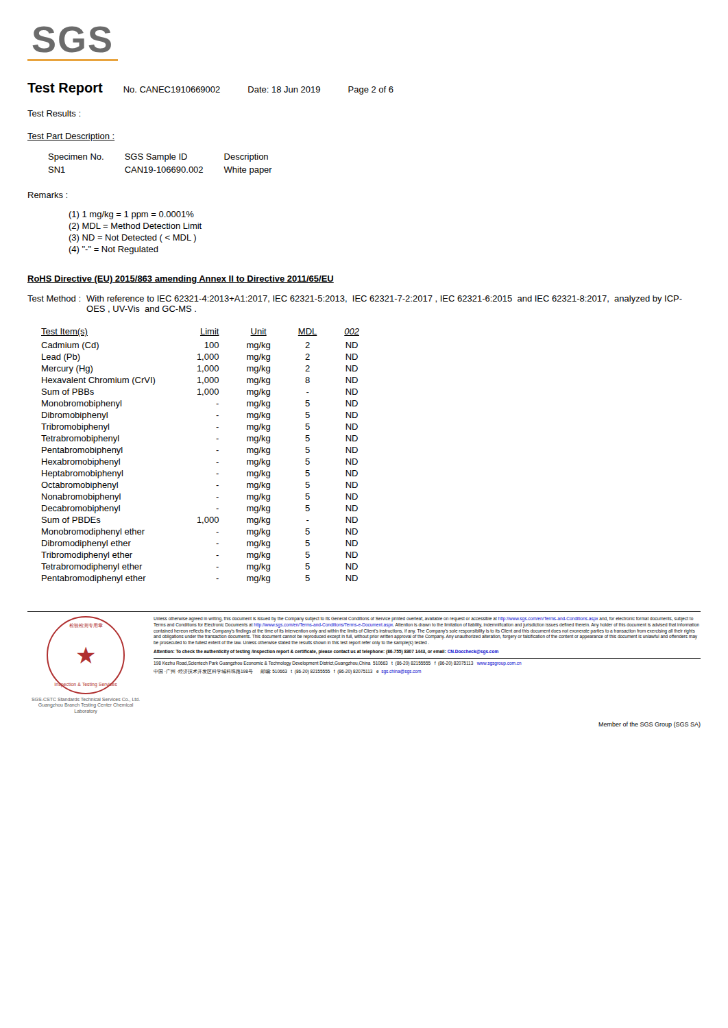SGS
Test Report
No. CANEC1910669002 Date: 18 Jun 2019 Page 2 of 6
Test Results :
Test Part Description :
| Specimen No. | SGS Sample ID | Description |
| --- | --- | --- |
| SN1 | CAN19-106690.002 | White paper |
Remarks :
(1) 1 mg/kg = 1 ppm = 0.0001%
(2) MDL = Method Detection Limit
(3) ND = Not Detected ( < MDL )
(4) "-" = Not Regulated
RoHS Directive (EU) 2015/863 amending Annex II to Directive 2011/65/EU
Test Method : With reference to IEC 62321-4:2013+A1:2017, IEC 62321-5:2013, IEC 62321-7-2:2017 , IEC 62321-6:2015 and IEC 62321-8:2017, analyzed by ICP-OES , UV-Vis and GC-MS .
| Test Item(s) | Limit | Unit | MDL | 002 |
| --- | --- | --- | --- | --- |
| Cadmium (Cd) | 100 | mg/kg | 2 | ND |
| Lead (Pb) | 1,000 | mg/kg | 2 | ND |
| Mercury (Hg) | 1,000 | mg/kg | 2 | ND |
| Hexavalent Chromium (CrVI) | 1,000 | mg/kg | 8 | ND |
| Sum of PBBs | 1,000 | mg/kg | - | ND |
| Monobromobiphenyl | - | mg/kg | 5 | ND |
| Dibromobiphenyl | - | mg/kg | 5 | ND |
| Tribromobiphenyl | - | mg/kg | 5 | ND |
| Tetrabromobiphenyl | - | mg/kg | 5 | ND |
| Pentabromobiphenyl | - | mg/kg | 5 | ND |
| Hexabromobiphenyl | - | mg/kg | 5 | ND |
| Heptabromobiphenyl | - | mg/kg | 5 | ND |
| Octabromobiphenyl | - | mg/kg | 5 | ND |
| Nonabromobiphenyl | - | mg/kg | 5 | ND |
| Decabromobiphenyl | - | mg/kg | 5 | ND |
| Sum of PBDEs | 1,000 | mg/kg | - | ND |
| Monobromodiphenyl ether | - | mg/kg | 5 | ND |
| Dibromodiphenyl ether | - | mg/kg | 5 | ND |
| Tribromodiphenyl ether | - | mg/kg | 5 | ND |
| Tetrabromodiphenyl ether | - | mg/kg | 5 | ND |
| Pentabromodiphenyl ether | - | mg/kg | 5 | ND |
检验检测专用章
★
Inspection & Testing Services
SGS-CSTC Standards Technical Services Co., Ltd.
Guangzhou Branch Testing Center Chemical Laboratory
Unless otherwise agreed in writing, this document is issued by the Company subject to its General Conditions of Service printed overleaf, available on request or accessible at http://www.sgs.com/en/Terms-and-Conditions.aspx and, for electronic format documents, subject to Terms and Conditions for Electronic Documents at http://www.sgs.com/en/Terms-and-Conditions/Terms-e-Document.aspx. Attention is drawn to the limitation of liability, indemnification and jurisdiction issues defined therein. Any holder of this document is advised that information contained hereon reflects the Company's findings at the time of its intervention only and within the limits of Client's instructions, if any. The Company's sole responsibility is to its Client and this document does not exonerate parties to a transaction from exercising all their rights and obligations under the transaction documents. This document cannot be reproduced except in full, without prior written approval of the Company. Any unauthorized alteration, forgery or falsification of the content or appearance of this document is unlawful and offenders may be prosecuted to the fullest extent of the law. Unless otherwise stated the results shown in this test report refer only to the sample(s) tested .
Attention: To check the authenticity of testing /inspection report & certificate, please contact us at telephone: (86-755) 8307 1443, or email: CN.Doccheck@sgs.com
198 Kezhu Road,Scientech Park Guangzhou Economic & Technology Development District,Guangzhou,China 510663 t (86-20) 82155555 f (86-20) 82075113 www.sgsgroup.com.cn
中国 ·广州 ·经济技术开发区科学城科珠路198号 邮编: 510663 t (86-20) 82155555 f (86-20) 82075113 e sgs.china@sgs.com
Member of the SGS Group (SGS SA)